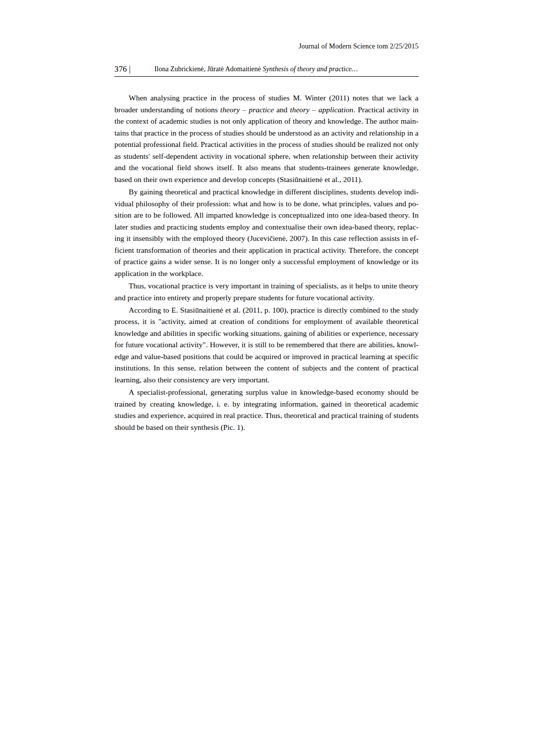Journal of Modern Science tom 2/25/2015
376 |
Ilona Zubrickienė, Jūratė Adomaitienė Synthesis of theory and practice…
When analysing practice in the process of studies M. Winter (2011) notes that we lack a broader understanding of notions theory – practice and theory – application. Practical activity in the context of academic studies is not only application of theory and knowledge. The author maintains that practice in the process of studies should be understood as an activity and relationship in a potential professional field. Practical activities in the process of studies should be realized not only as students' self-dependent activity in vocational sphere, when relationship between their activity and the vocational field shows itself. It also means that students-trainees generate knowledge, based on their own experience and develop concepts (Stasiūnaitienė et al., 2011).
By gaining theoretical and practical knowledge in different disciplines, students develop individual philosophy of their profession: what and how is to be done, what principles, values and position are to be followed. All imparted knowledge is conceptualized into one idea-based theory. In later studies and practicing students employ and contextualise their own idea-based theory, replacing it insensibly with the employed theory (Jucevičienė, 2007). In this case reflection assists in efficient transformation of theories and their application in practical activity. Therefore, the concept of practice gains a wider sense. It is no longer only a successful employment of knowledge or its application in the workplace.
Thus, vocational practice is very important in training of specialists, as it helps to unite theory and practice into entirety and properly prepare students for future vocational activity.
According to E. Stasiūnaitienė et al. (2011, p. 100), practice is directly combined to the study process, it is "activity, aimed at creation of conditions for employment of available theoretical knowledge and abilities in specific working situations, gaining of abilities or experience, necessary for future vocational activity". However, it is still to be remembered that there are abilities, knowledge and value-based positions that could be acquired or improved in practical learning at specific institutions. In this sense, relation between the content of subjects and the content of practical learning, also their consistency are very important.
A specialist-professional, generating surplus value in knowledge-based economy should be trained by creating knowledge, i. e. by integrating information, gained in theoretical academic studies and experience, acquired in real practice. Thus, theoretical and practical training of students should be based on their synthesis (Pic. 1).